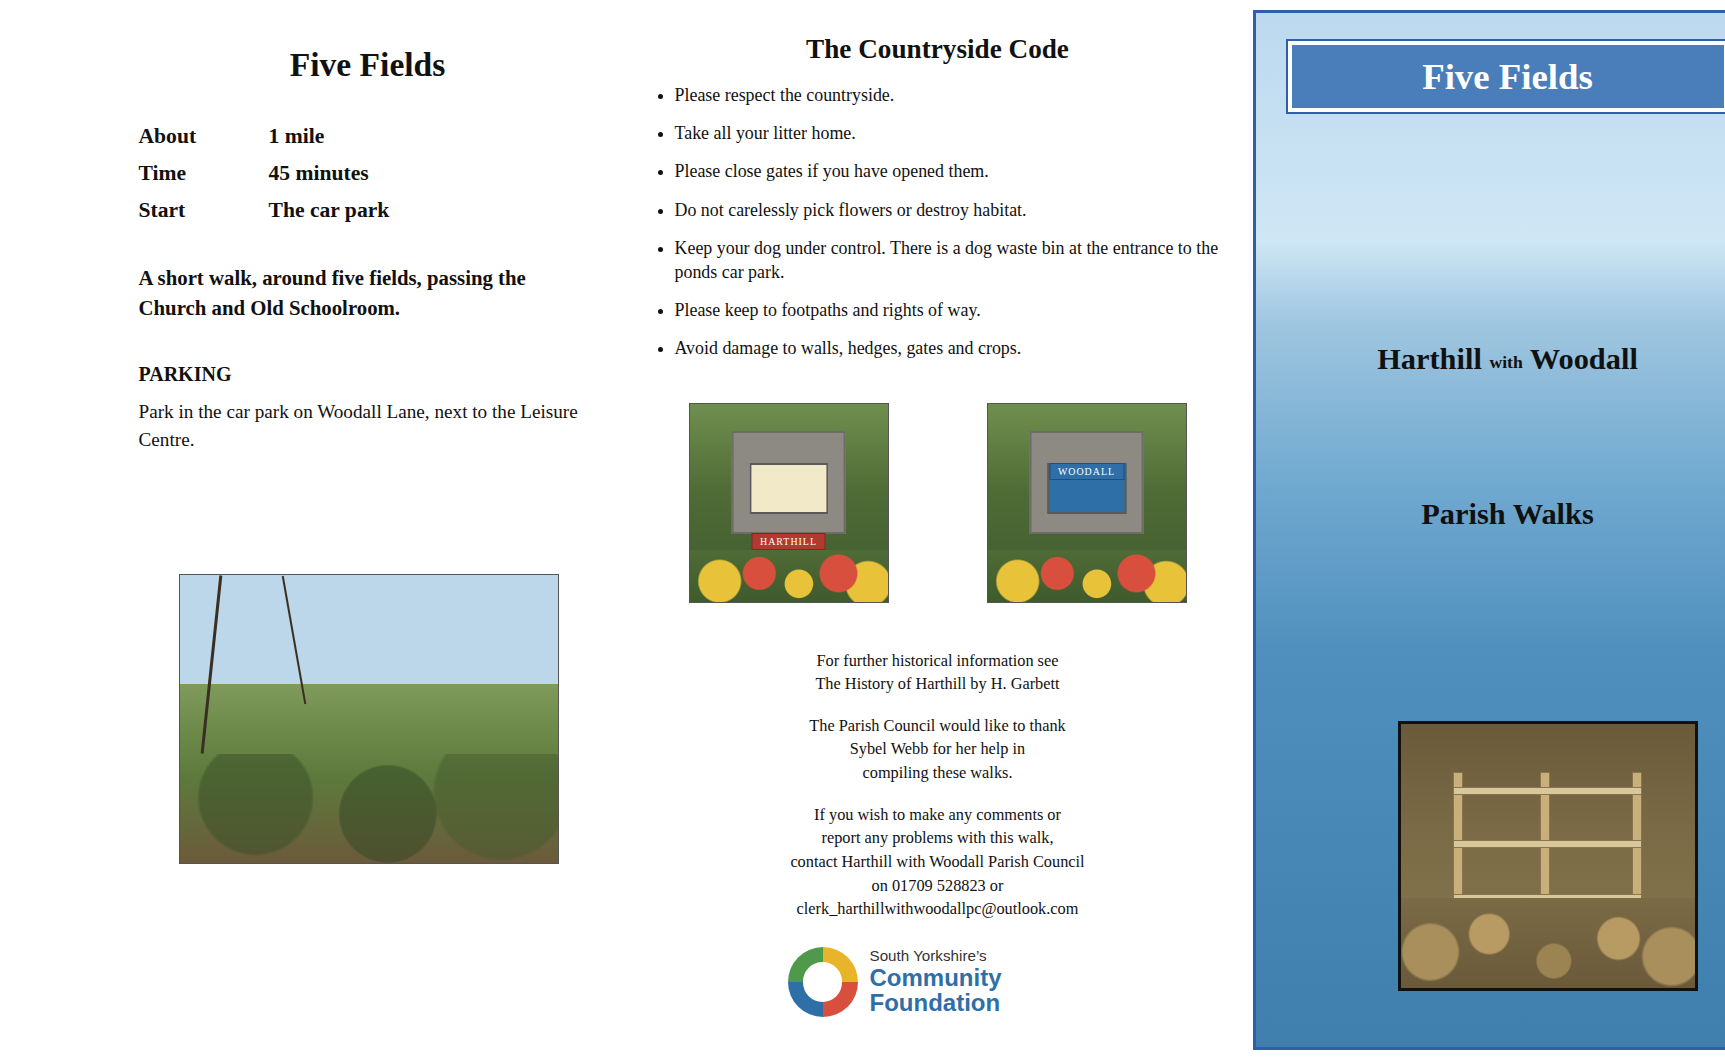Five Fields
| About | 1 mile |
| Time | 45 minutes |
| Start | The car park |
A short walk, around five fields, passing the Church and Old Schoolroom.
PARKING
Park in the car park on Woodall Lane, next to the Leisure Centre.
The Countryside Code
Please respect the countryside.
Take all your litter home.
Please close gates if you have opened them.
Do not carelessly pick flowers or destroy habitat.
Keep your dog under control. There is a dog waste bin at the entrance to the ponds car park.
Please keep to footpaths and rights of way.
Avoid damage to walls, hedges, gates and crops.
HARTHILL
WOODALL
For further historical information see
The History of Harthill by H. Garbett
The Parish Council would like to thank
Sybel Webb for her help in
compiling these walks.
If you wish to make any comments or
report any problems with this walk,
contact Harthill with Woodall Parish Council
on 01709 528823 or
clerk_harthillwithwoodallpc@outlook.com
South Yorkshire’s
Community
Foundation
Five Fields
Harthill with Woodall
Parish Walks